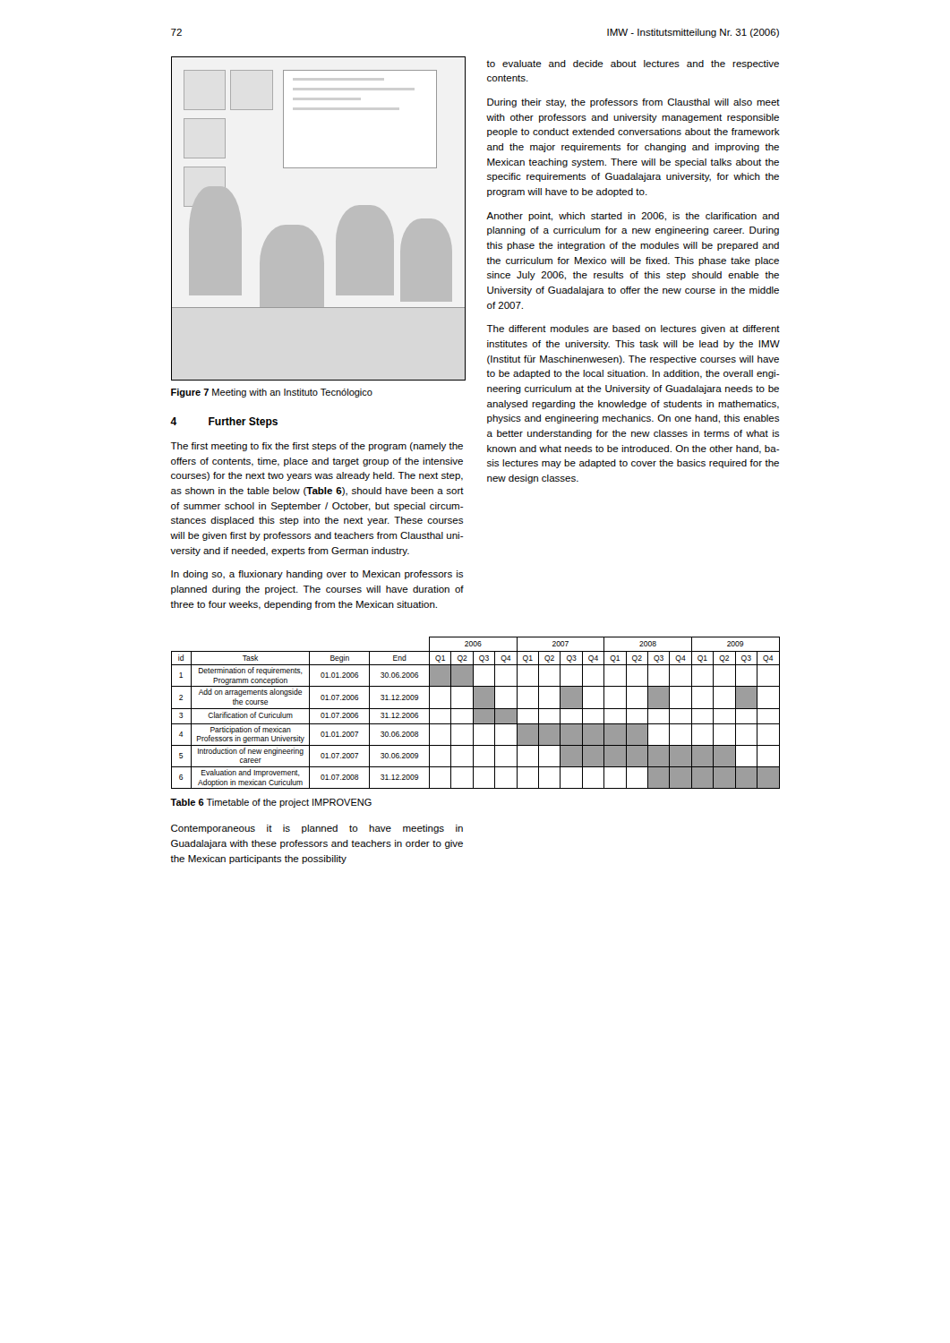72
IMW - Institutsmitteilung Nr. 31 (2006)
Figure 7 Meeting with an Instituto Tecnólogico
4 Further Steps
The first meeting to fix the first steps of the program (namely the offers of contents, time, place and target group of the intensive courses) for the next two years was already held. The next step, as shown in the table below (Table 6), should have been a sort of summer school in September / October, but special circumstances displaced this step into the next year. These courses will be given first by professors and teachers from Clausthal university and if needed, experts from German industry.
In doing so, a fluxionary handing over to Mexican professors is planned during the project. The courses will have duration of three to four weeks, depending from the Mexican situation.
to evaluate and decide about lectures and the respective contents.
During their stay, the professors from Clausthal will also meet with other professors and university management responsible people to conduct extended conversations about the framework and the major requirements for changing and improving the Mexican teaching system. There will be special talks about the specific requirements of Guadalajara university, for which the program will have to be adopted to.
Another point, which started in 2006, is the clarification and planning of a curriculum for a new engineering career. During this phase the integration of the modules will be prepared and the curriculum for Mexico will be fixed. This phase take place since July 2006, the results of this step should enable the University of Guadalajara to offer the new course in the middle of 2007.
The different modules are based on lectures given at different institutes of the university. This task will be lead by the IMW (Institut für Maschinenwesen). The respective courses will have to be adapted to the local situation. In addition, the overall engineering curriculum at the University of Guadalajara needs to be analysed regarding the knowledge of students in mathematics, physics and engineering mechanics. On one hand, this enables a better understanding for the new classes in terms of what is known and what needs to be introduced. On the other hand, basis lectures may be adapted to cover the basics required for the new design classes.
| | | | | 2006 | 2007 | 2008 | 2009 |
| id | Task | Begin | End | Q1 | Q2 | Q3 | Q4 | Q1 | Q2 | Q3 | Q4 | Q1 | Q2 | Q3 | Q4 | Q1 | Q2 | Q3 | Q4 |
| 1 | Determination of requirements, Programm conception | 01.01.2006 | 30.06.2006 | | | | | | | | | | | | | | | | |
| 2 | Add on arragements alongside the course | 01.07.2006 | 31.12.2009 | | | | | | | | | | | | | | | | |
| 3 | Clarification of Curiculum | 01.07.2006 | 31.12.2006 | | | | | | | | | | | | | | | | |
| 4 | Participation of mexican Professors in german University | 01.01.2007 | 30.06.2008 | | | | | | | | | | | | | | | | |
| 5 | Introduction of new engineering career | 01.07.2007 | 30.06.2009 | | | | | | | | | | | | | | | | |
| 6 | Evaluation and Improvement, Adoption in mexican Curiculum | 01.07.2008 | 31.12.2009 | | | | | | | | | | | | | | | | |
Table 6 Timetable of the project IMPROVENG
Contemporaneous it is planned to have meetings in Guadalajara with these professors and teachers in order to give the Mexican participants the possibility